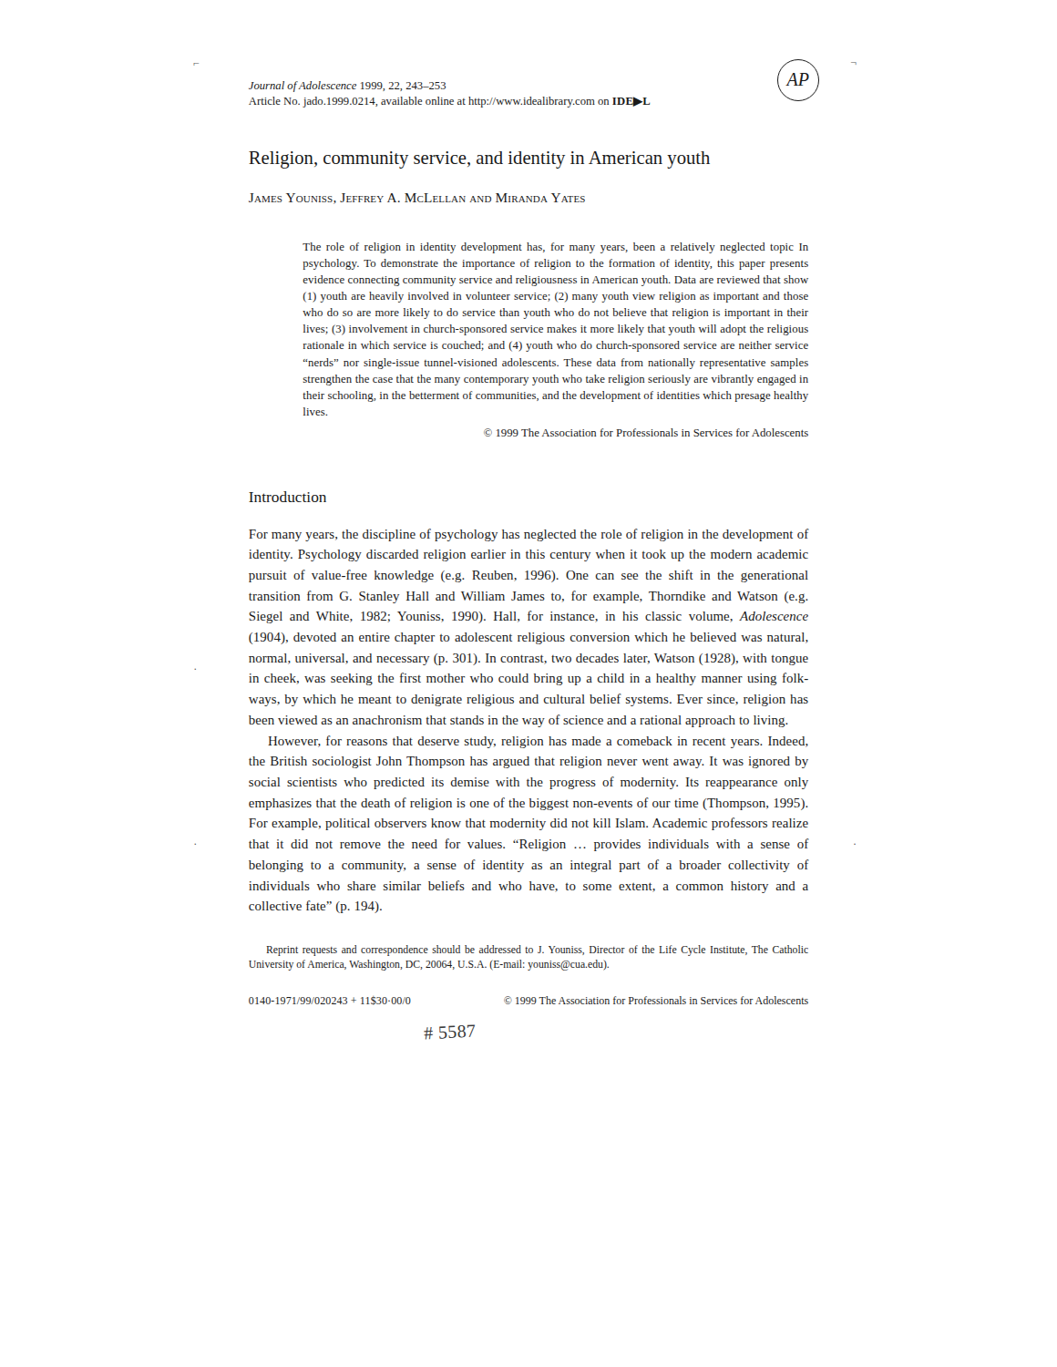⌐ · · ¬ ·
AP
Journal of Adolescence 1999, 22, 243–253
Article No. jado.1999.0214, available online at http://www.idealibrary.com on IDE▶L
Religion, community service, and identity in American youth
James Youniss, Jeffrey A. McLellan and Miranda Yates
The role of religion in identity development has, for many years, been a relatively neglected topic In psychology. To demonstrate the importance of religion to the formation of identity, this paper presents evidence connecting community service and religiousness in American youth. Data are reviewed that show (1) youth are heavily involved in volunteer service; (2) many youth view religion as important and those who do so are more likely to do service than youth who do not believe that religion is important in their lives; (3) involvement in church-sponsored service makes it more likely that youth will adopt the religious rationale in which service is couched; and (4) youth who do church-sponsored service are neither service “nerds” nor single-issue tunnel-visioned adolescents. These data from nationally representative samples strengthen the case that the many contemporary youth who take religion seriously are vibrantly engaged in their schooling, in the betterment of communities, and the development of identities which presage healthy lives.
© 1999 The Association for Professionals in Services for Adolescents
Introduction
For many years, the discipline of psychology has neglected the role of religion in the development of identity. Psychology discarded religion earlier in this century when it took up the modern academic pursuit of value-free knowledge (e.g. Reuben, 1996). One can see the shift in the generational transition from G. Stanley Hall and William James to, for example, Thorndike and Watson (e.g. Siegel and White, 1982; Youniss, 1990). Hall, for instance, in his classic volume, Adolescence (1904), devoted an entire chapter to adolescent religious conversion which he believed was natural, normal, universal, and necessary (p. 301). In contrast, two decades later, Watson (1928), with tongue in cheek, was seeking the first mother who could bring up a child in a healthy manner using folk-ways, by which he meant to denigrate religious and cultural belief systems. Ever since, religion has been viewed as an anachronism that stands in the way of science and a rational approach to living.
However, for reasons that deserve study, religion has made a comeback in recent years. Indeed, the British sociologist John Thompson has argued that religion never went away. It was ignored by social scientists who predicted its demise with the progress of modernity. Its reappearance only emphasizes that the death of religion is one of the biggest non-events of our time (Thompson, 1995). For example, political observers know that modernity did not kill Islam. Academic professors realize that it did not remove the need for values. “Religion … provides individuals with a sense of belonging to a community, a sense of identity as an integral part of a broader collectivity of individuals who share similar beliefs and who have, to some extent, a common history and a collective fate” (p. 194).
Reprint requests and correspondence should be addressed to J. Youniss, Director of the Life Cycle Institute, The Catholic University of America, Washington, DC, 20064, U.S.A. (E-mail: youniss@cua.edu).
0140-1971/99/020243 + 11$30·00/0 © 1999 The Association for Professionals in Services for Adolescents
# 5587